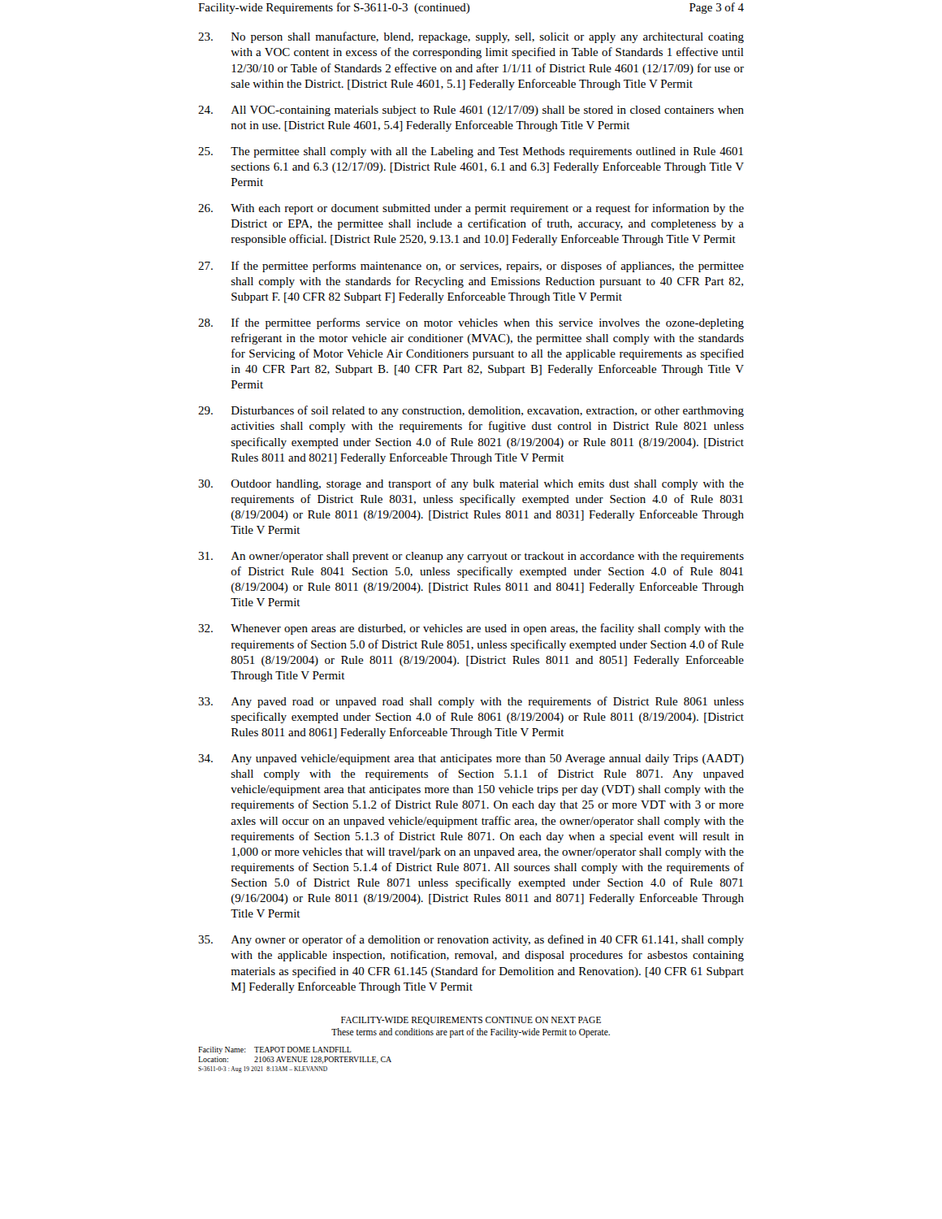Facility-wide Requirements for S-3611-0-3 (continued)
Page 3 of 4
23. No person shall manufacture, blend, repackage, supply, sell, solicit or apply any architectural coating with a VOC content in excess of the corresponding limit specified in Table of Standards 1 effective until 12/30/10 or Table of Standards 2 effective on and after 1/1/11 of District Rule 4601 (12/17/09) for use or sale within the District. [District Rule 4601, 5.1] Federally Enforceable Through Title V Permit
24. All VOC-containing materials subject to Rule 4601 (12/17/09) shall be stored in closed containers when not in use. [District Rule 4601, 5.4] Federally Enforceable Through Title V Permit
25. The permittee shall comply with all the Labeling and Test Methods requirements outlined in Rule 4601 sections 6.1 and 6.3 (12/17/09). [District Rule 4601, 6.1 and 6.3] Federally Enforceable Through Title V Permit
26. With each report or document submitted under a permit requirement or a request for information by the District or EPA, the permittee shall include a certification of truth, accuracy, and completeness by a responsible official. [District Rule 2520, 9.13.1 and 10.0] Federally Enforceable Through Title V Permit
27. If the permittee performs maintenance on, or services, repairs, or disposes of appliances, the permittee shall comply with the standards for Recycling and Emissions Reduction pursuant to 40 CFR Part 82, Subpart F. [40 CFR 82 Subpart F] Federally Enforceable Through Title V Permit
28. If the permittee performs service on motor vehicles when this service involves the ozone-depleting refrigerant in the motor vehicle air conditioner (MVAC), the permittee shall comply with the standards for Servicing of Motor Vehicle Air Conditioners pursuant to all the applicable requirements as specified in 40 CFR Part 82, Subpart B. [40 CFR Part 82, Subpart B] Federally Enforceable Through Title V Permit
29. Disturbances of soil related to any construction, demolition, excavation, extraction, or other earthmoving activities shall comply with the requirements for fugitive dust control in District Rule 8021 unless specifically exempted under Section 4.0 of Rule 8021 (8/19/2004) or Rule 8011 (8/19/2004). [District Rules 8011 and 8021] Federally Enforceable Through Title V Permit
30. Outdoor handling, storage and transport of any bulk material which emits dust shall comply with the requirements of District Rule 8031, unless specifically exempted under Section 4.0 of Rule 8031 (8/19/2004) or Rule 8011 (8/19/2004). [District Rules 8011 and 8031] Federally Enforceable Through Title V Permit
31. An owner/operator shall prevent or cleanup any carryout or trackout in accordance with the requirements of District Rule 8041 Section 5.0, unless specifically exempted under Section 4.0 of Rule 8041 (8/19/2004) or Rule 8011 (8/19/2004). [District Rules 8011 and 8041] Federally Enforceable Through Title V Permit
32. Whenever open areas are disturbed, or vehicles are used in open areas, the facility shall comply with the requirements of Section 5.0 of District Rule 8051, unless specifically exempted under Section 4.0 of Rule 8051 (8/19/2004) or Rule 8011 (8/19/2004). [District Rules 8011 and 8051] Federally Enforceable Through Title V Permit
33. Any paved road or unpaved road shall comply with the requirements of District Rule 8061 unless specifically exempted under Section 4.0 of Rule 8061 (8/19/2004) or Rule 8011 (8/19/2004). [District Rules 8011 and 8061] Federally Enforceable Through Title V Permit
34. Any unpaved vehicle/equipment area that anticipates more than 50 Average annual daily Trips (AADT) shall comply with the requirements of Section 5.1.1 of District Rule 8071. Any unpaved vehicle/equipment area that anticipates more than 150 vehicle trips per day (VDT) shall comply with the requirements of Section 5.1.2 of District Rule 8071. On each day that 25 or more VDT with 3 or more axles will occur on an unpaved vehicle/equipment traffic area, the owner/operator shall comply with the requirements of Section 5.1.3 of District Rule 8071. On each day when a special event will result in 1,000 or more vehicles that will travel/park on an unpaved area, the owner/operator shall comply with the requirements of Section 5.1.4 of District Rule 8071. All sources shall comply with the requirements of Section 5.0 of District Rule 8071 unless specifically exempted under Section 4.0 of Rule 8071 (9/16/2004) or Rule 8011 (8/19/2004). [District Rules 8011 and 8071] Federally Enforceable Through Title V Permit
35. Any owner or operator of a demolition or renovation activity, as defined in 40 CFR 61.141, shall comply with the applicable inspection, notification, removal, and disposal procedures for asbestos containing materials as specified in 40 CFR 61.145 (Standard for Demolition and Renovation). [40 CFR 61 Subpart M] Federally Enforceable Through Title V Permit
FACILITY-WIDE REQUIREMENTS CONTINUE ON NEXT PAGE
These terms and conditions are part of the Facility-wide Permit to Operate.
Facility Name: TEAPOT DOME LANDFILL
Location: 21063 AVENUE 128,PORTERVILLE, CA
S-3611-0-3 : Aug 19 2021 8:13AM – KLEVANND